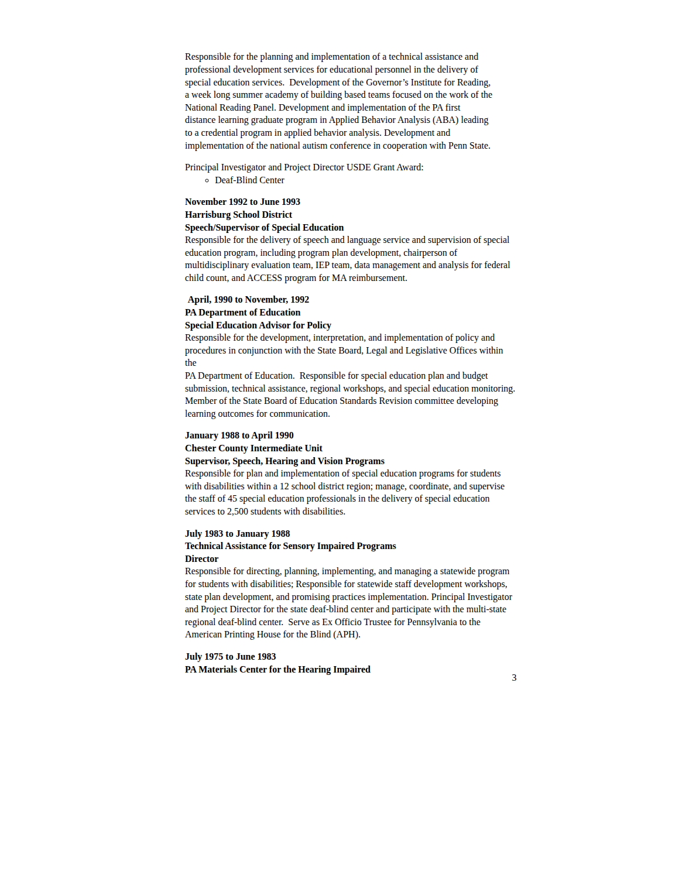Responsible for the planning and implementation of a technical assistance and
professional development services for educational personnel in the delivery of
special education services. Development of the Governor’s Institute for Reading,
a week long summer academy of building based teams focused on the work of the
National Reading Panel. Development and implementation of the PA first
distance learning graduate program in Applied Behavior Analysis (ABA) leading
to a credential program in applied behavior analysis. Development and
implementation of the national autism conference in cooperation with Penn State.
Principal Investigator and Project Director USDE Grant Award:
Deaf-Blind Center
November 1992 to June 1993
Harrisburg School District
Speech/Supervisor of Special Education
Responsible for the delivery of speech and language service and supervision of special
education program, including program plan development, chairperson of
multidisciplinary evaluation team, IEP team, data management and analysis for federal
child count, and ACCESS program for MA reimbursement.
April, 1990 to November, 1992
PA Department of Education
Special Education Advisor for Policy
Responsible for the development, interpretation, and implementation of policy and
procedures in conjunction with the State Board, Legal and Legislative Offices within the
PA Department of Education. Responsible for special education plan and budget
submission, technical assistance, regional workshops, and special education monitoring.
Member of the State Board of Education Standards Revision committee developing
learning outcomes for communication.
January 1988 to April 1990
Chester County Intermediate Unit
Supervisor, Speech, Hearing and Vision Programs
Responsible for plan and implementation of special education programs for students
with disabilities within a 12 school district region; manage, coordinate, and supervise
the staff of 45 special education professionals in the delivery of special education
services to 2,500 students with disabilities.
July 1983 to January 1988
Technical Assistance for Sensory Impaired Programs
Director
Responsible for directing, planning, implementing, and managing a statewide program
for students with disabilities; Responsible for statewide staff development workshops,
state plan development, and promising practices implementation. Principal Investigator
and Project Director for the state deaf-blind center and participate with the multi-state
regional deaf-blind center. Serve as Ex Officio Trustee for Pennsylvania to the
American Printing House for the Blind (APH).
July 1975 to June 1983
PA Materials Center for the Hearing Impaired
3